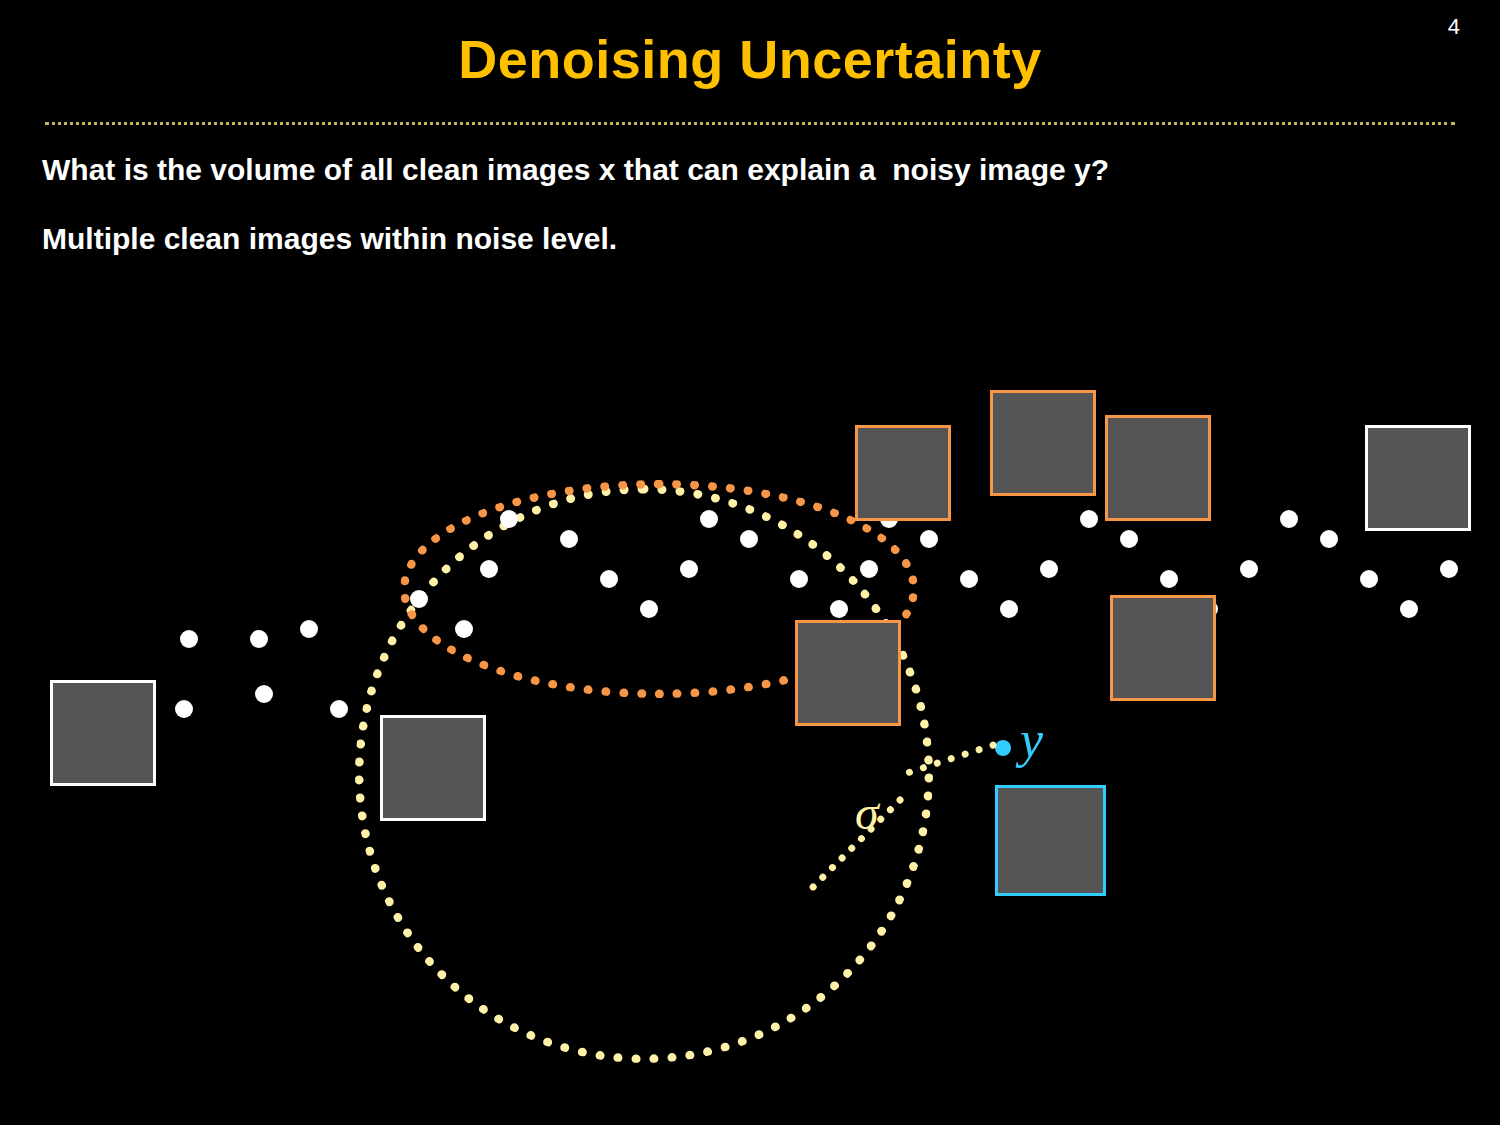4
Denoising Uncertainty
What is the volume of all clean images x that can explain a noisy image y?
Multiple clean images within noise level.
y
σ